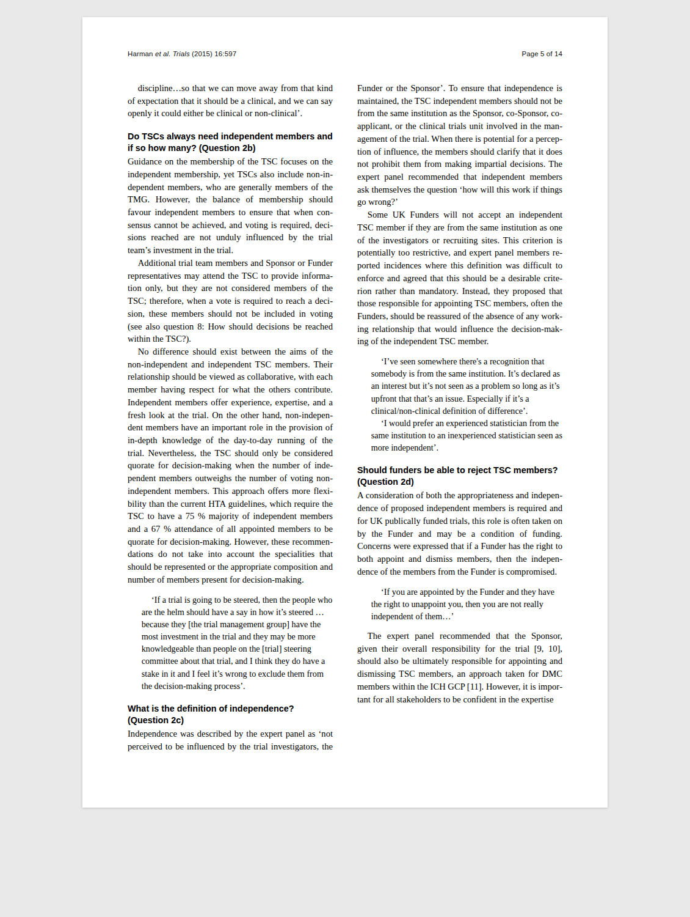Harman et al. Trials (2015) 16:597
Page 5 of 14
discipline…so that we can move away from that kind of expectation that it should be a clinical, and we can say openly it could either be clinical or non-clinical’.
Do TSCs always need independent members and if so how many? (Question 2b)
Guidance on the membership of the TSC focuses on the independent membership, yet TSCs also include non-independent members, who are generally members of the TMG. However, the balance of membership should favour independent members to ensure that when consensus cannot be achieved, and voting is required, decisions reached are not unduly influenced by the trial team’s investment in the trial.
Additional trial team members and Sponsor or Funder representatives may attend the TSC to provide information only, but they are not considered members of the TSC; therefore, when a vote is required to reach a decision, these members should not be included in voting (see also question 8: How should decisions be reached within the TSC?).
No difference should exist between the aims of the non-independent and independent TSC members. Their relationship should be viewed as collaborative, with each member having respect for what the others contribute. Independent members offer experience, expertise, and a fresh look at the trial. On the other hand, non-independent members have an important role in the provision of in-depth knowledge of the day-to-day running of the trial. Nevertheless, the TSC should only be considered quorate for decision-making when the number of independent members outweighs the number of voting non-independent members. This approach offers more flexibility than the current HTA guidelines, which require the TSC to have a 75 % majority of independent members and a 67 % attendance of all appointed members to be quorate for decision-making. However, these recommendations do not take into account the specialities that should be represented or the appropriate composition and number of members present for decision-making.
‘If a trial is going to be steered, then the people who are the helm should have a say in how it’s steered … because they [the trial management group] have the most investment in the trial and they may be more knowledgeable than people on the [trial] steering committee about that trial, and I think they do have a stake in it and I feel it’s wrong to exclude them from the decision-making process’.
What is the definition of independence? (Question 2c)
Independence was described by the expert panel as ‘not perceived to be influenced by the trial investigators, the Funder or the Sponsor’. To ensure that independence is maintained, the TSC independent members should not be from the same institution as the Sponsor, co-Sponsor, co-applicant, or the clinical trials unit involved in the management of the trial. When there is potential for a perception of influence, the members should clarify that it does not prohibit them from making impartial decisions. The expert panel recommended that independent members ask themselves the question ‘how will this work if things go wrong?’
Some UK Funders will not accept an independent TSC member if they are from the same institution as one of the investigators or recruiting sites. This criterion is potentially too restrictive, and expert panel members reported incidences where this definition was difficult to enforce and agreed that this should be a desirable criterion rather than mandatory. Instead, they proposed that those responsible for appointing TSC members, often the Funders, should be reassured of the absence of any working relationship that would influence the decision-making of the independent TSC member.
‘I’ve seen somewhere there's a recognition that somebody is from the same institution. It’s declared as an interest but it’s not seen as a problem so long as it’s upfront that that’s an issue. Especially if it’s a clinical/non-clinical definition of difference’.
‘I would prefer an experienced statistician from the same institution to an inexperienced statistician seen as more independent’.
Should funders be able to reject TSC members? (Question 2d)
A consideration of both the appropriateness and independence of proposed independent members is required and for UK publically funded trials, this role is often taken on by the Funder and may be a condition of funding. Concerns were expressed that if a Funder has the right to both appoint and dismiss members, then the independence of the members from the Funder is compromised.
‘If you are appointed by the Funder and they have the right to unappoint you, then you are not really independent of them…’
The expert panel recommended that the Sponsor, given their overall responsibility for the trial [9, 10], should also be ultimately responsible for appointing and dismissing TSC members, an approach taken for DMC members within the ICH GCP [11]. However, it is important for all stakeholders to be confident in the expertise